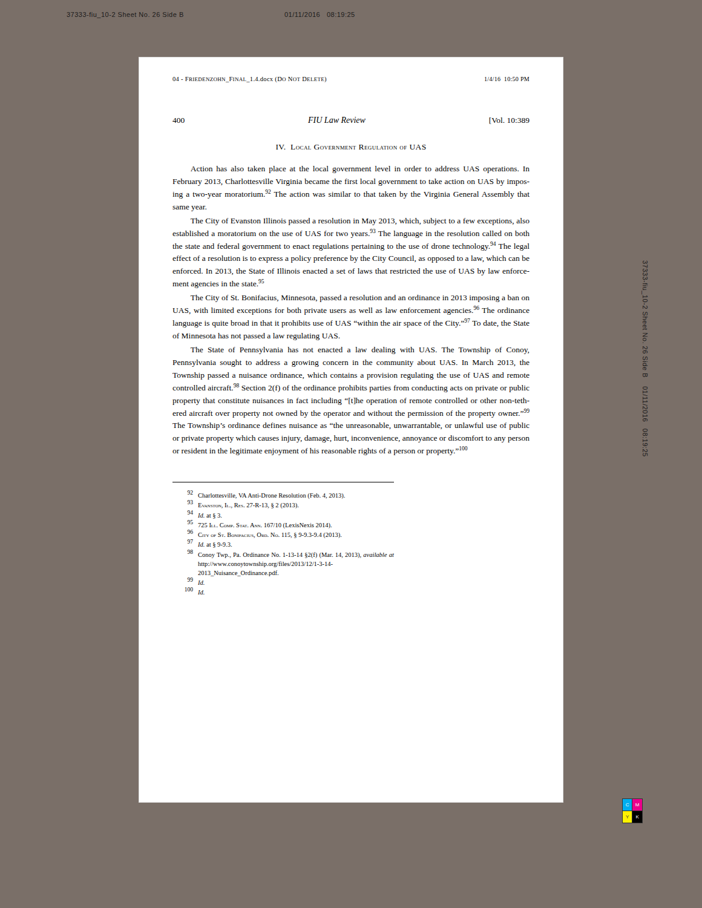37333-fiu_10-2 Sheet No. 26 Side B 01/11/2016 08:19:25
37333-fiu_10-2 Sheet No. 26 Side B 01/11/2016 08:19:25
| C | M |
| Y | K |
04 - FRIEDENZOHN_FINAL_1.4.docx (DO NOT DELETE) 1/4/16 10:50 PM
400 FIU Law Review [Vol. 10:389
IV. Local Government Regulation of UAS
Action has also taken place at the local government level in order to address UAS operations. In February 2013, Charlottesville Virginia became the first local government to take action on UAS by imposing a two-year moratorium.92 The action was similar to that taken by the Virginia General Assembly that same year.
The City of Evanston Illinois passed a resolution in May 2013, which, subject to a few exceptions, also established a moratorium on the use of UAS for two years.93 The language in the resolution called on both the state and federal government to enact regulations pertaining to the use of drone technology.94 The legal effect of a resolution is to express a policy preference by the City Council, as opposed to a law, which can be enforced. In 2013, the State of Illinois enacted a set of laws that restricted the use of UAS by law enforcement agencies in the state.95
The City of St. Bonifacius, Minnesota, passed a resolution and an ordinance in 2013 imposing a ban on UAS, with limited exceptions for both private users as well as law enforcement agencies.96 The ordinance language is quite broad in that it prohibits use of UAS “within the air space of the City.”97 To date, the State of Minnesota has not passed a law regulating UAS.
The State of Pennsylvania has not enacted a law dealing with UAS. The Township of Conoy, Pennsylvania sought to address a growing concern in the community about UAS. In March 2013, the Township passed a nuisance ordinance, which contains a provision regulating the use of UAS and remote controlled aircraft.98 Section 2(f) of the ordinance prohibits parties from conducting acts on private or public property that constitute nuisances in fact including “[t]he operation of remote controlled or other non-tethered aircraft over property not owned by the operator and without the permission of the property owner.”99 The Township’s ordinance defines nuisance as “the unreasonable, unwarrantable, or unlawful use of public or private property which causes injury, damage, hurt, inconvenience, annoyance or discomfort to any person or resident in the legitimate enjoyment of his reasonable rights of a person or property.”100
92 Charlottesville, VA Anti-Drone Resolution (Feb. 4, 2013).
93 Evanston, Il., Res. 27-R-13, § 2 (2013).
94 Id. at § 3.
95725 Ill. Comp. Stat. Ann. 167/10 (LexisNexis 2014).
96 City of St. Bonifacius, Ord. No. 115, § 9-9.3-9.4 (2013).
97 Id. at § 9-9.3.
98 Conoy Twp., Pa. Ordinance No. 1-13-14 §2(f) (Mar. 14, 2013), available at http://www.conoytownship.org/files/2013/12/1-3-14-2013_Nuisance_Ordinance.pdf.
99 Id.
100 Id.